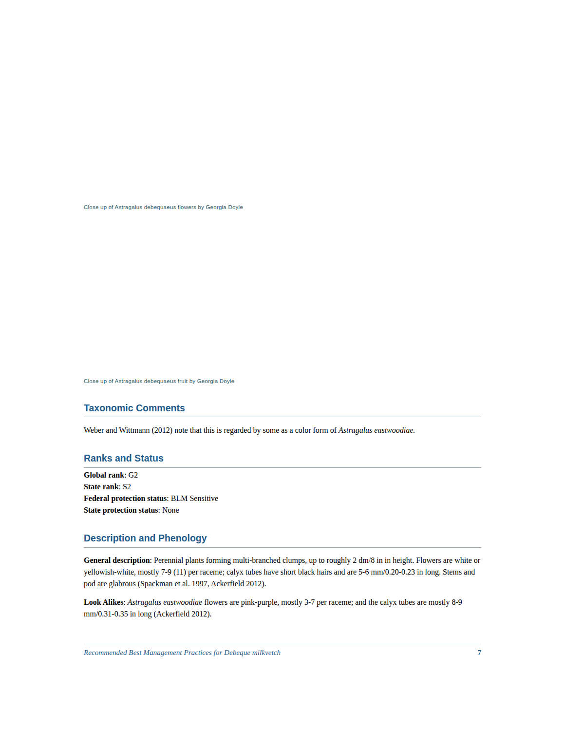Close up of Astragalus debequaeus flowers by Georgia Doyle
Close up of Astragalus debequaeus fruit by Georgia Doyle
Taxonomic Comments
Weber and Wittmann (2012) note that this is regarded by some as a color form of Astragalus eastwoodiae.
Ranks and Status
Global rank: G2
State rank: S2
Federal protection status: BLM Sensitive
State protection status: None
Description and Phenology
General description: Perennial plants forming multi-branched clumps, up to roughly 2 dm/8 in in height. Flowers are white or yellowish-white, mostly 7-9 (11) per raceme; calyx tubes have short black hairs and are 5-6 mm/0.20-0.23 in long. Stems and pod are glabrous (Spackman et al. 1997, Ackerfield 2012).
Look Alikes: Astragalus eastwoodiae flowers are pink-purple, mostly 3-7 per raceme; and the calyx tubes are mostly 8-9 mm/0.31-0.35 in long (Ackerfield 2012).
Recommended Best Management Practices for Debeque milkvetch 7